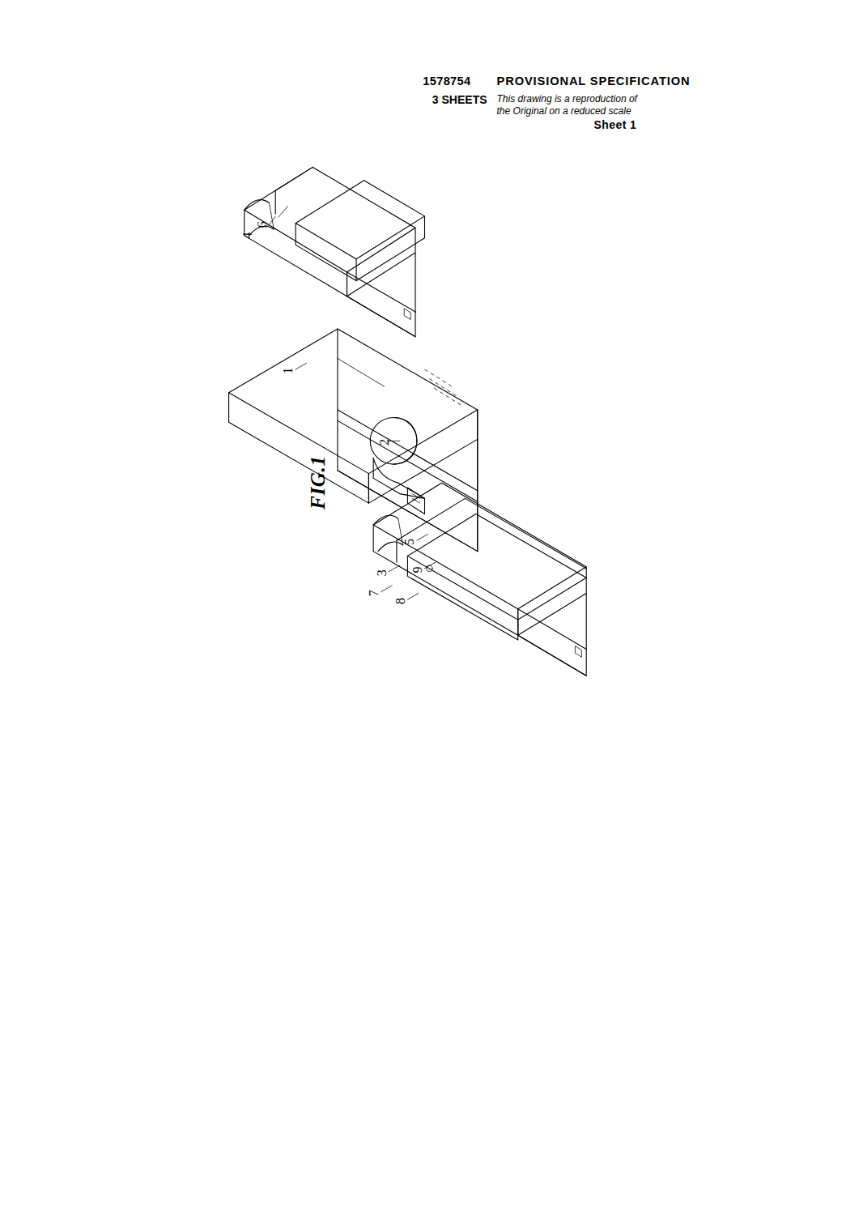1578754 PROVISIONAL SPECIFICATION
3 SHEETS This drawing is a reproduction of
the Original on a reduced scale
Sheet 1
FIG.1
4 6 1 2 5 9 3 7 8